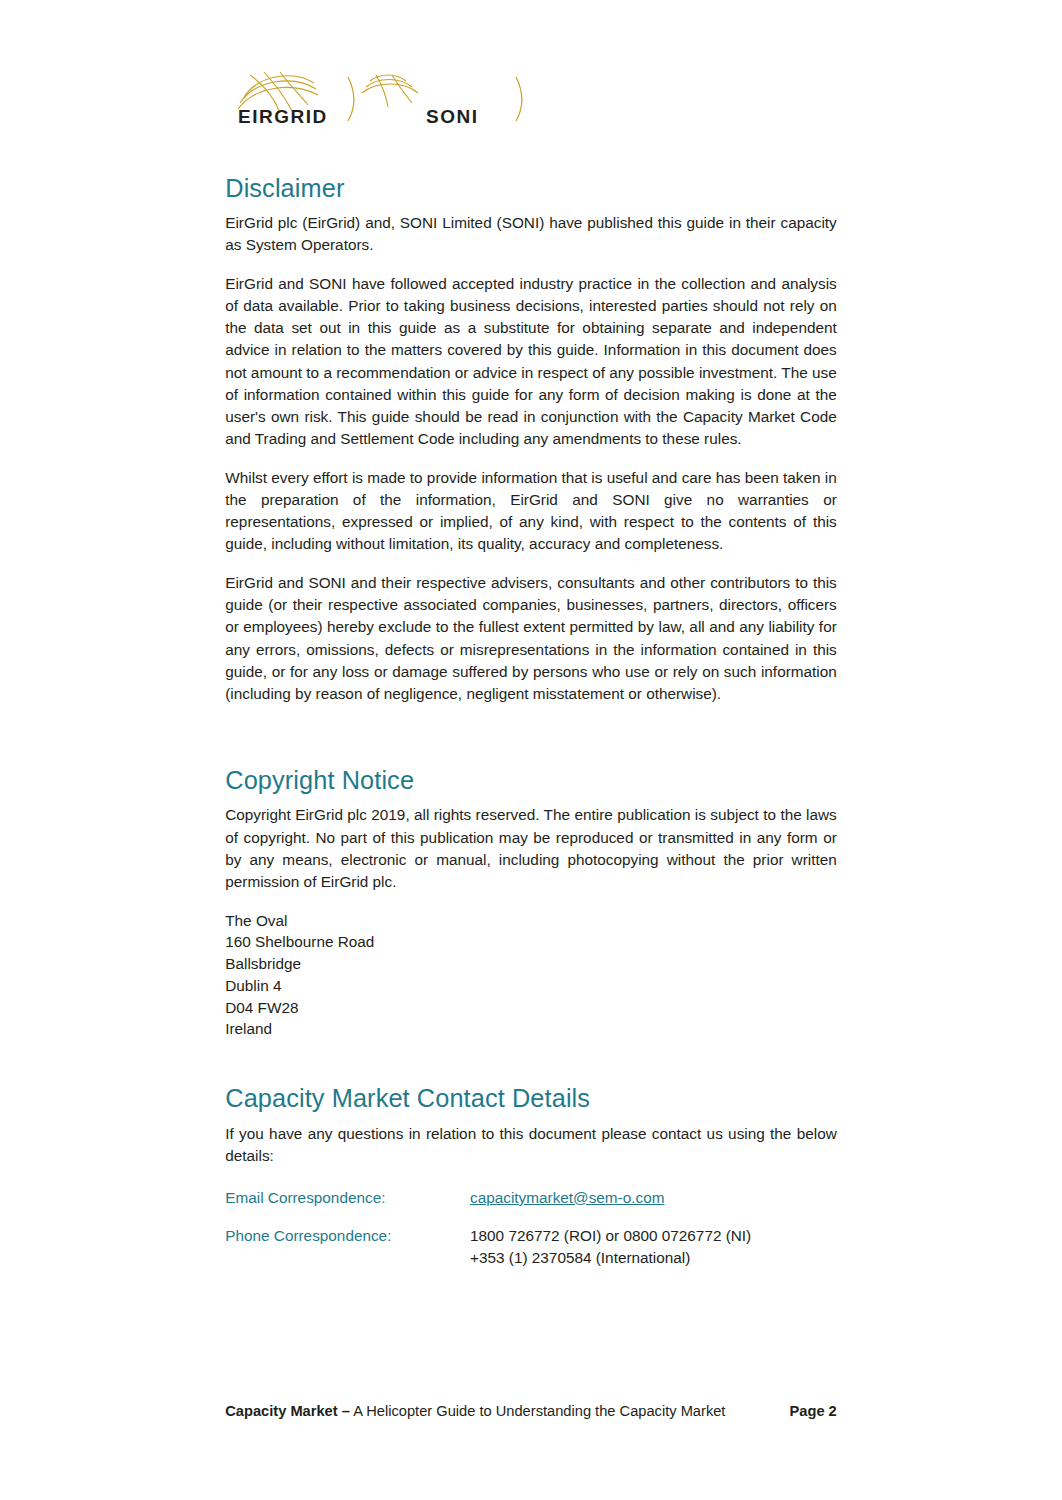EIRGRID SONI
Disclaimer
EirGrid plc (EirGrid) and, SONI Limited (SONI) have published this guide in their capacity as System Operators.
EirGrid and SONI have followed accepted industry practice in the collection and analysis of data available. Prior to taking business decisions, interested parties should not rely on the data set out in this guide as a substitute for obtaining separate and independent advice in relation to the matters covered by this guide. Information in this document does not amount to a recommendation or advice in respect of any possible investment. The use of information contained within this guide for any form of decision making is done at the user's own risk. This guide should be read in conjunction with the Capacity Market Code and Trading and Settlement Code including any amendments to these rules.
Whilst every effort is made to provide information that is useful and care has been taken in the preparation of the information, EirGrid and SONI give no warranties or representations, expressed or implied, of any kind, with respect to the contents of this guide, including without limitation, its quality, accuracy and completeness.
EirGrid and SONI and their respective advisers, consultants and other contributors to this guide (or their respective associated companies, businesses, partners, directors, officers or employees) hereby exclude to the fullest extent permitted by law, all and any liability for any errors, omissions, defects or misrepresentations in the information contained in this guide, or for any loss or damage suffered by persons who use or rely on such information (including by reason of negligence, negligent misstatement or otherwise).
Copyright Notice
Copyright EirGrid plc 2019, all rights reserved. The entire publication is subject to the laws of copyright. No part of this publication may be reproduced or transmitted in any form or by any means, electronic or manual, including photocopying without the prior written permission of EirGrid plc.
The Oval
160 Shelbourne Road
Ballsbridge
Dublin 4
D04 FW28
Ireland
Capacity Market Contact Details
If you have any questions in relation to this document please contact us using the below details:
| Email Correspondence: | capacitymarket@sem-o.com |
| Phone Correspondence: | 1800 726772 (ROI) or 0800 0726772 (NI) +353 (1) 2370584 (International) |
Capacity Market – A Helicopter Guide to Understanding the Capacity Market
Page 2